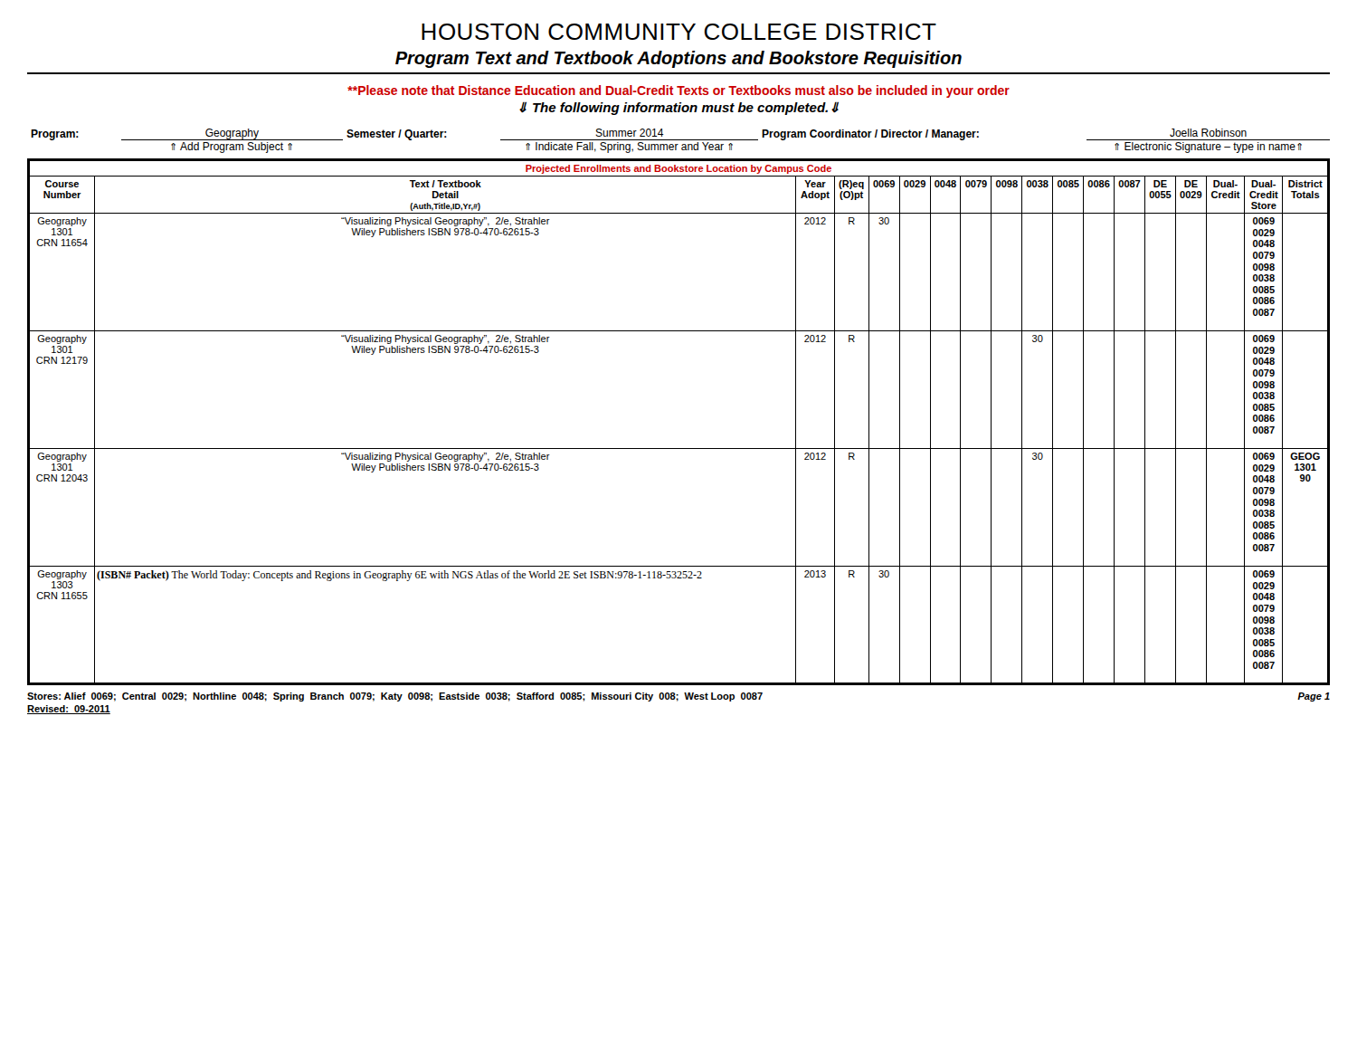HOUSTON COMMUNITY COLLEGE DISTRICT
Program Text and Textbook Adoptions and Bookstore Requisition
**Please note that Distance Education and Dual-Credit Texts or Textbooks must also be included in your order
⇓ The following information must be completed.⇓
| Program: | Geography | Semester / Quarter: | Summer 2014 | Program Coordinator / Director / Manager: | Joella Robinson |
| | ⇑ Add Program Subject ⇑ | | ⇑ Indicate Fall, Spring, Summer and Year ⇑ | | ⇑ Electronic Signature – type in name ⇑ |
| Projected Enrollments and Bookstore Location by Campus Code |
| Course Number | Text / Textbook Detail (Auth,Title,ID,Yr,#) | Year Adopt | (R)eq (O)pt | 0069 | 0029 | 0048 | 0079 | 0098 | 0038 | 0085 | 0086 | 0087 | DE 0055 | DE 0029 | Dual- Credit | Dual- Credit Store | District Totals |
| Geography 1301 CRN 11654 | “Visualizing Physical Geography”, 2/e, Strahler Wiley Publishers ISBN 978-0-470-62615-3 | 2012 | R | 30 | | | | | | | | | | | | 0069 0029 0048 0079 0098 0038 0085 0086 0087 | |
| Geography 1301 CRN 12179 | “Visualizing Physical Geography”, 2/e, Strahler Wiley Publishers ISBN 978-0-470-62615-3 | 2012 | R | | | | | | 30 | | | | | | | 0069 0029 0048 0079 0098 0038 0085 0086 0087 | |
| Geography 1301 CRN 12043 | “Visualizing Physical Geography”, 2/e, Strahler Wiley Publishers ISBN 978-0-470-62615-3 | 2012 | R | | | | | | 30 | | | | | | | 0069 0029 0048 0079 0098 0038 0085 0086 0087 | GEOG 1301 90 |
| Geography 1303 CRN 11655 | (ISBN# Packet) The World Today: Concepts and Regions in Geography 6E with NGS Atlas of the World 2E Set ISBN:978-1-118-53252-2 | 2013 | R | 30 | | | | | | | | | | | | 0069 0029 0048 0079 0098 0038 0085 0086 0087 | |
Page 1 Stores: Alief 0069; Central 0029; Northline 0048; Spring Branch 0079; Katy 0098; Eastside 0038; Stafford 0085; Missouri City 008; West Loop 0087 Revised: 09-2011